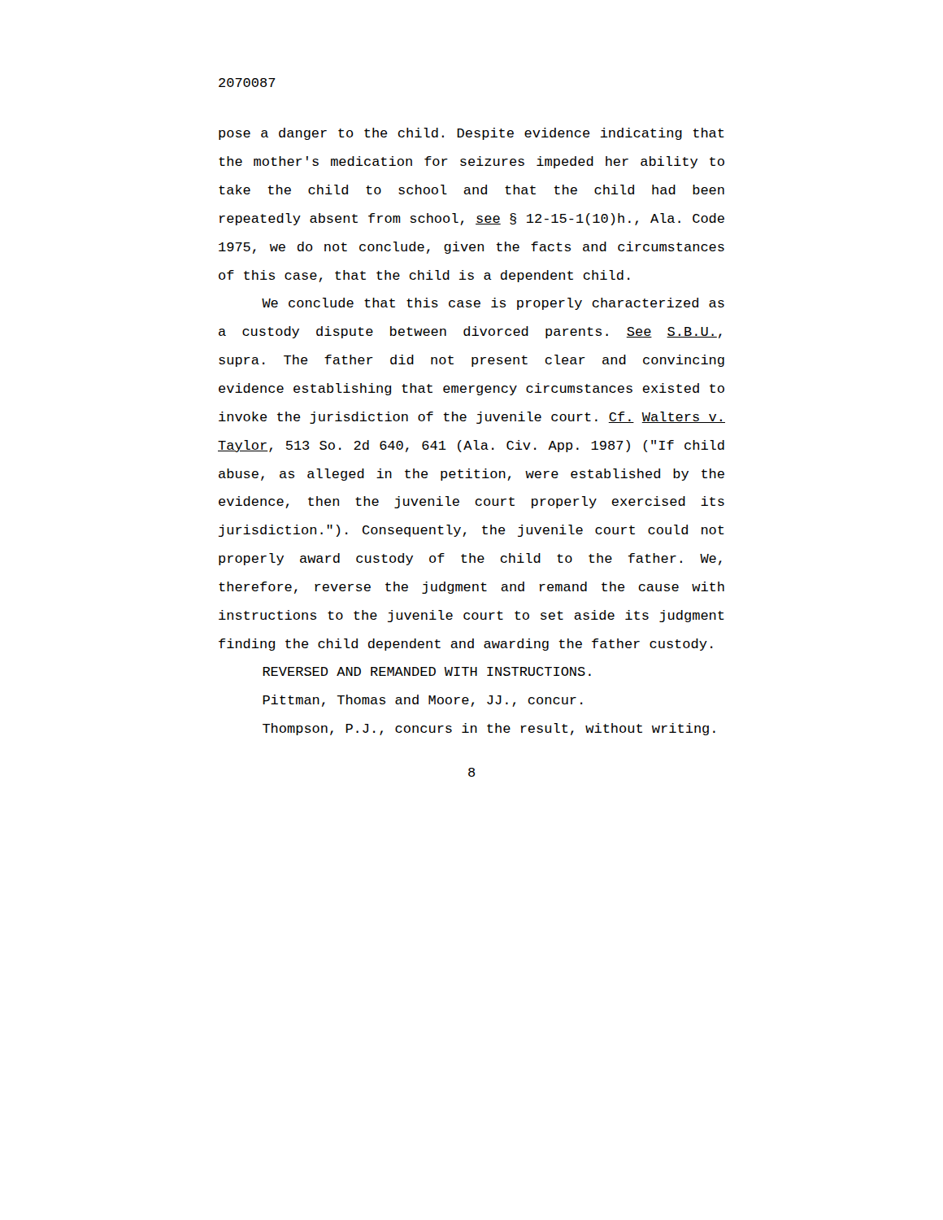2070087
pose a danger to the child. Despite evidence indicating that the mother's medication for seizures impeded her ability to take the child to school and that the child had been repeatedly absent from school, see § 12-15-1(10)h., Ala. Code 1975, we do not conclude, given the facts and circumstances of this case, that the child is a dependent child.
We conclude that this case is properly characterized as a custody dispute between divorced parents. See S.B.U., supra. The father did not present clear and convincing evidence establishing that emergency circumstances existed to invoke the jurisdiction of the juvenile court. Cf. Walters v. Taylor, 513 So. 2d 640, 641 (Ala. Civ. App. 1987) ("If child abuse, as alleged in the petition, were established by the evidence, then the juvenile court properly exercised its jurisdiction."). Consequently, the juvenile court could not properly award custody of the child to the father. We, therefore, reverse the judgment and remand the cause with instructions to the juvenile court to set aside its judgment finding the child dependent and awarding the father custody.
REVERSED AND REMANDED WITH INSTRUCTIONS.
Pittman, Thomas and Moore, JJ., concur.
Thompson, P.J., concurs in the result, without writing.
8